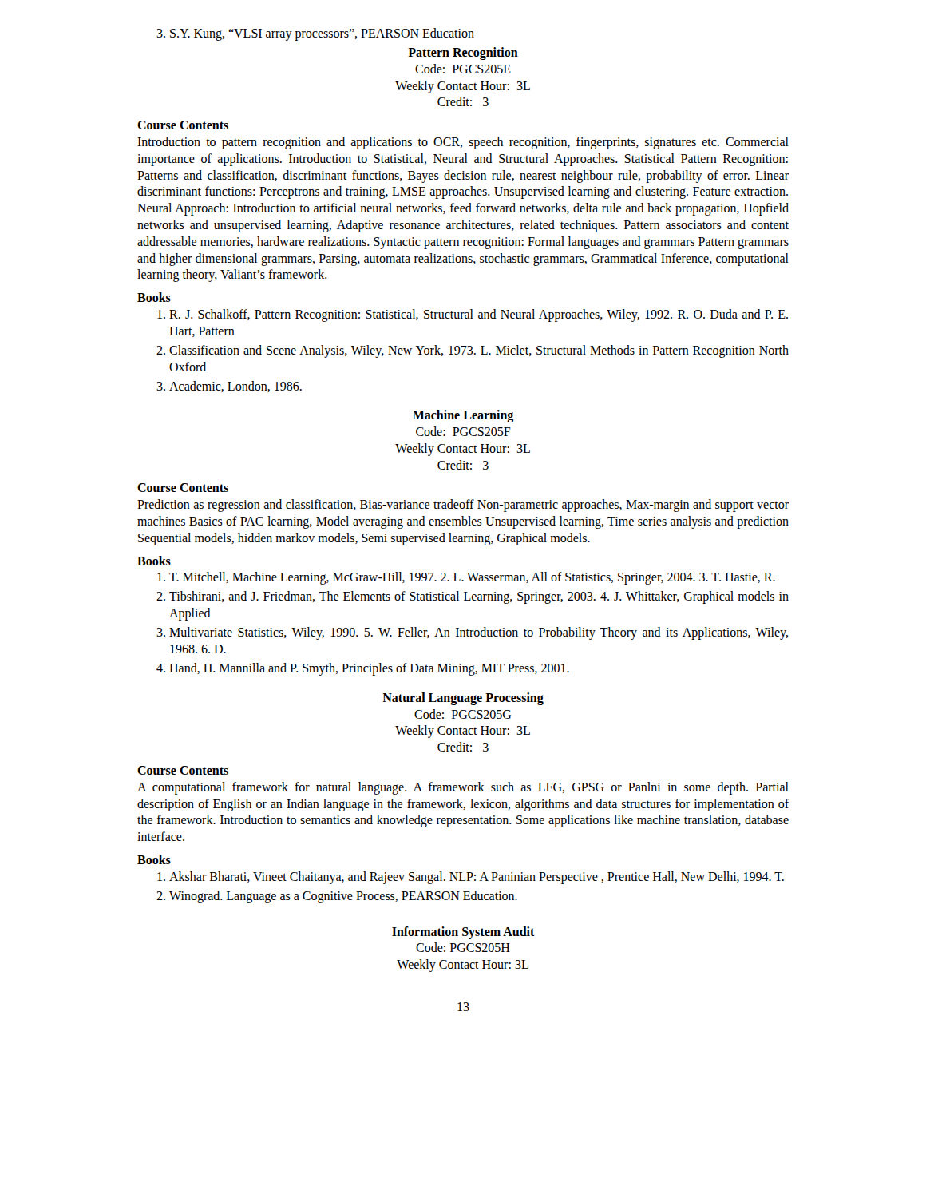S.Y. Kung, “VLSI array processors”, PEARSON Education
Pattern Recognition
Code: PGCS205E
Weekly Contact Hour: 3L
Credit: 3
Course Contents
Introduction to pattern recognition and applications to OCR, speech recognition, fingerprints, signatures etc. Commercial importance of applications. Introduction to Statistical, Neural and Structural Approaches. Statistical Pattern Recognition: Patterns and classification, discriminant functions, Bayes decision rule, nearest neighbour rule, probability of error. Linear discriminant functions: Perceptrons and training, LMSE approaches. Unsupervised learning and clustering. Feature extraction. Neural Approach: Introduction to artificial neural networks, feed forward networks, delta rule and back propagation, Hopfield networks and unsupervised learning, Adaptive resonance architectures, related techniques. Pattern associators and content addressable memories, hardware realizations. Syntactic pattern recognition: Formal languages and grammars Pattern grammars and higher dimensional grammars, Parsing, automata realizations, stochastic grammars, Grammatical Inference, computational learning theory, Valiant’s framework.
Books
R. J. Schalkoff, Pattern Recognition: Statistical, Structural and Neural Approaches, Wiley, 1992. R. O. Duda and P. E. Hart, Pattern
Classification and Scene Analysis, Wiley, New York, 1973. L. Miclet, Structural Methods in Pattern Recognition North Oxford
Academic, London, 1986.
Machine Learning
Code: PGCS205F
Weekly Contact Hour: 3L
Credit: 3
Course Contents
Prediction as regression and classification, Bias-variance tradeoff Non-parametric approaches, Max-margin and support vector machines Basics of PAC learning, Model averaging and ensembles Unsupervised learning, Time series analysis and prediction Sequential models, hidden markov models, Semi supervised learning, Graphical models.
Books
T. Mitchell, Machine Learning, McGraw-Hill, 1997. 2. L. Wasserman, All of Statistics, Springer, 2004. 3. T. Hastie, R.
Tibshirani, and J. Friedman, The Elements of Statistical Learning, Springer, 2003. 4. J. Whittaker, Graphical models in Applied
Multivariate Statistics, Wiley, 1990. 5. W. Feller, An Introduction to Probability Theory and its Applications, Wiley, 1968. 6. D.
Hand, H. Mannilla and P. Smyth, Principles of Data Mining, MIT Press, 2001.
Natural Language Processing
Code: PGCS205G
Weekly Contact Hour: 3L
Credit: 3
Course Contents
A computational framework for natural language. A framework such as LFG, GPSG or Panlni in some depth. Partial description of English or an Indian language in the framework, lexicon, algorithms and data structures for implementation of the framework. Introduction to semantics and knowledge representation. Some applications like machine translation, database interface.
Books
Akshar Bharati, Vineet Chaitanya, and Rajeev Sangal. NLP: A Paninian Perspective , Prentice Hall, New Delhi, 1994. T.
Winograd. Language as a Cognitive Process, PEARSON Education.
Information System Audit
Code: PGCS205H
Weekly Contact Hour: 3L
13